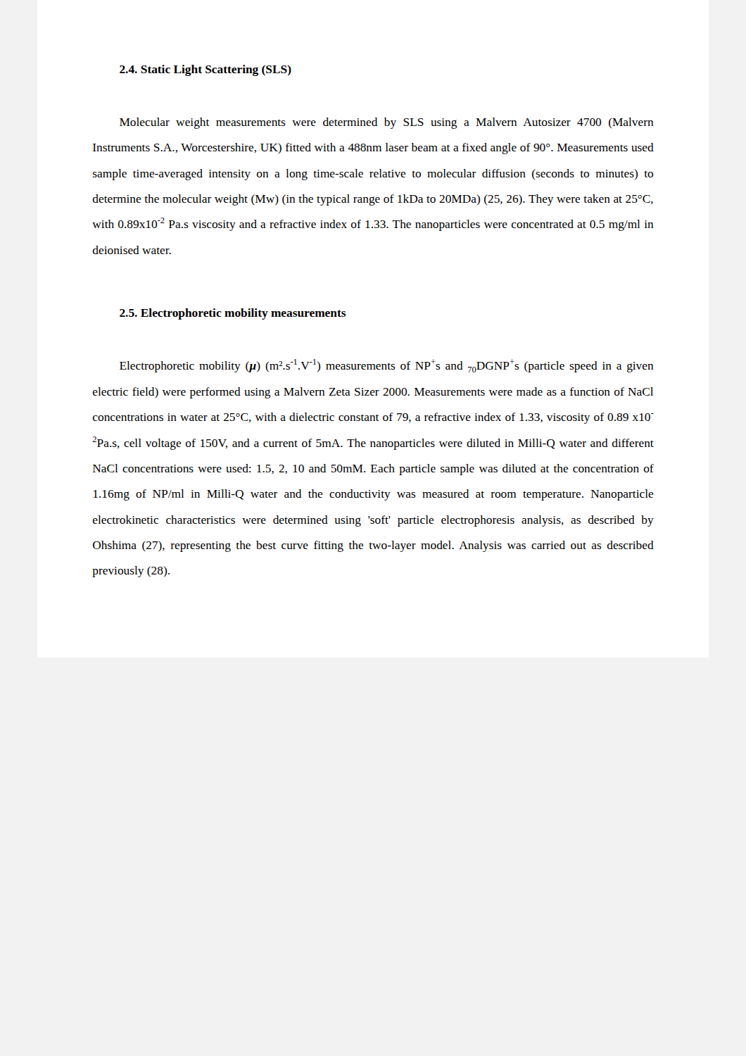2.4. Static Light Scattering (SLS)
Molecular weight measurements were determined by SLS using a Malvern Autosizer 4700 (Malvern Instruments S.A., Worcestershire, UK) fitted with a 488nm laser beam at a fixed angle of 90°. Measurements used sample time-averaged intensity on a long time-scale relative to molecular diffusion (seconds to minutes) to determine the molecular weight (Mw) (in the typical range of 1kDa to 20MDa) (25, 26). They were taken at 25°C, with 0.89x10-2 Pa.s viscosity and a refractive index of 1.33. The nanoparticles were concentrated at 0.5 mg/ml in deionised water.
2.5. Electrophoretic mobility measurements
Electrophoretic mobility (µ) (m².s-1.V-1) measurements of NP+s and 70DGNP+s (particle speed in a given electric field) were performed using a Malvern Zeta Sizer 2000. Measurements were made as a function of NaCl concentrations in water at 25°C, with a dielectric constant of 79, a refractive index of 1.33, viscosity of 0.89 x10-2Pa.s, cell voltage of 150V, and a current of 5mA. The nanoparticles were diluted in Milli-Q water and different NaCl concentrations were used: 1.5, 2, 10 and 50mM. Each particle sample was diluted at the concentration of 1.16mg of NP/ml in Milli-Q water and the conductivity was measured at room temperature. Nanoparticle electrokinetic characteristics were determined using 'soft' particle electrophoresis analysis, as described by Ohshima (27), representing the best curve fitting the two-layer model. Analysis was carried out as described previously (28).